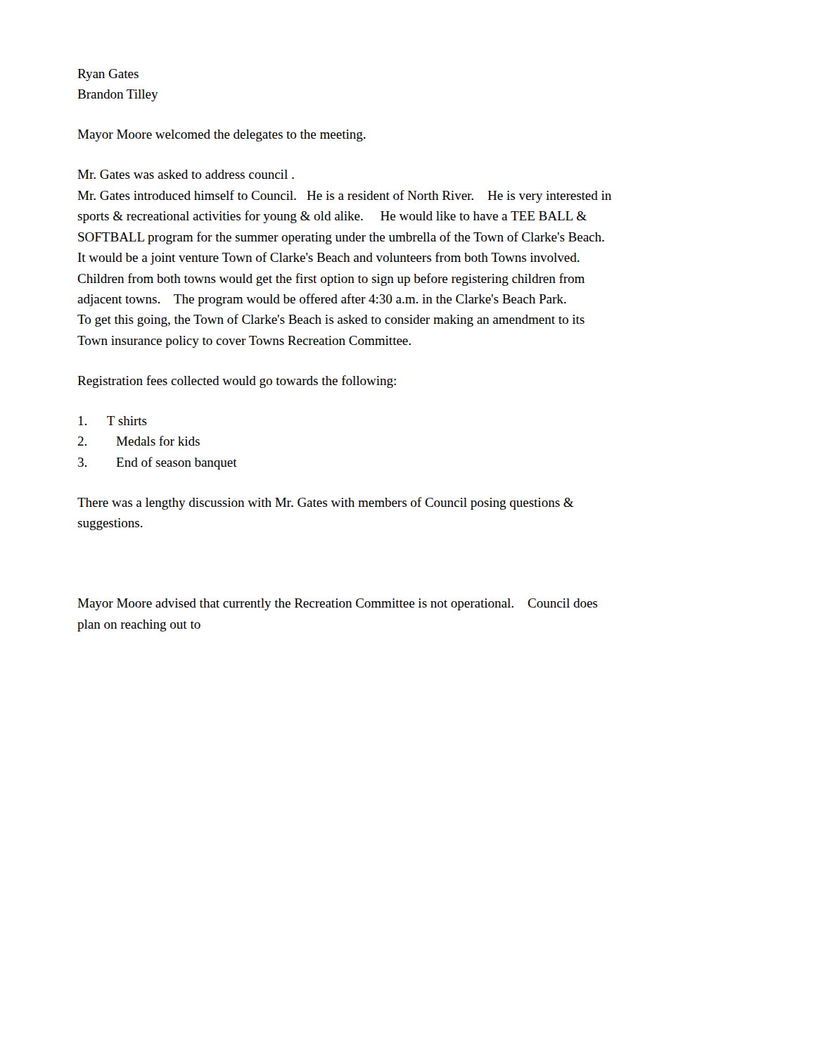Ryan Gates
Brandon Tilley
Mayor Moore welcomed the delegates to the meeting.
Mr. Gates was asked to address council .
Mr. Gates introduced himself to Council. He is a resident of North River. He is very interested in sports & recreational activities for young & old alike. He would like to have a TEE BALL & SOFTBALL program for the summer operating under the umbrella of the Town of Clarke's Beach.
It would be a joint venture Town of Clarke's Beach and volunteers from both Towns involved. Children from both towns would get the first option to sign up before registering children from adjacent towns. The program would be offered after 4:30 a.m. in the Clarke's Beach Park.
To get this going, the Town of Clarke's Beach is asked to consider making an amendment to its Town insurance policy to cover Towns Recreation Committee.
Registration fees collected would go towards the following:
1. T shirts
2. Medals for kids
3. End of season banquet
There was a lengthy discussion with Mr. Gates with members of Council posing questions & suggestions.
Mayor Moore advised that currently the Recreation Committee is not operational. Council does plan on reaching out to